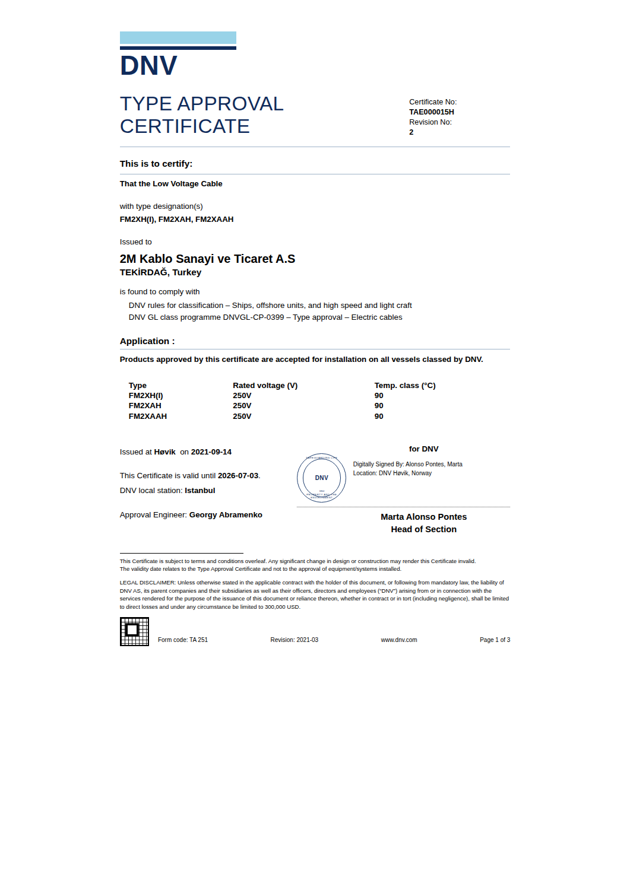DNV
TYPE APPROVAL CERTIFICATE
Certificate No:
TAE000015H
Revision No:
2
This is to certify:
That the Low Voltage Cable
with type designation(s)
FM2XH(I), FM2XAH, FM2XAAH
Issued to
2M Kablo Sanayi ve Ticaret A.S
TEKİRDAĞ, Turkey
is found to comply with
DNV rules for classification – Ships, offshore units, and high speed and light craft
DNV GL class programme DNVGL-CP-0399 – Type approval – Electric cables
Application :
Products approved by this certificate are accepted for installation on all vessels classed by DNV.
| Type | Rated voltage (V) | Temp. class (°C) |
| --- | --- | --- |
| FM2XH(I) | 250V | 90 |
| FM2XAH | 250V | 90 |
| FM2XAAH | 250V | 90 |
Issued at Høvik on 2021-09-14
This Certificate is valid until 2026-07-03.
DNV local station: Istanbul
Approval Engineer: Georgy Abramenko
for DNV
SAFEGUARDING LIFE
DNV
1864
PROPERTY AND THE ENVIRONMENT
Digitally Signed By: Alonso Pontes, Marta
Location: DNV Høvik, Norway
Marta Alonso Pontes
Head of Section
This Certificate is subject to terms and conditions overleaf. Any significant change in design or construction may render this Certificate invalid.
The validity date relates to the Type Approval Certificate and not to the approval of equipment/systems installed.
LEGAL DISCLAIMER: Unless otherwise stated in the applicable contract with the holder of this document, or following from mandatory law, the liability of DNV AS, its parent companies and their subsidiaries as well as their officers, directors and employees (“DNV”) arising from or in connection with the services rendered for the purpose of the issuance of this document or reliance thereon, whether in contract or in tort (including negligence), shall be limited to direct losses and under any circumstance be limited to 300,000 USD.
Form code: TA 251 Revision: 2021-03 www.dnv.com Page 1 of 3